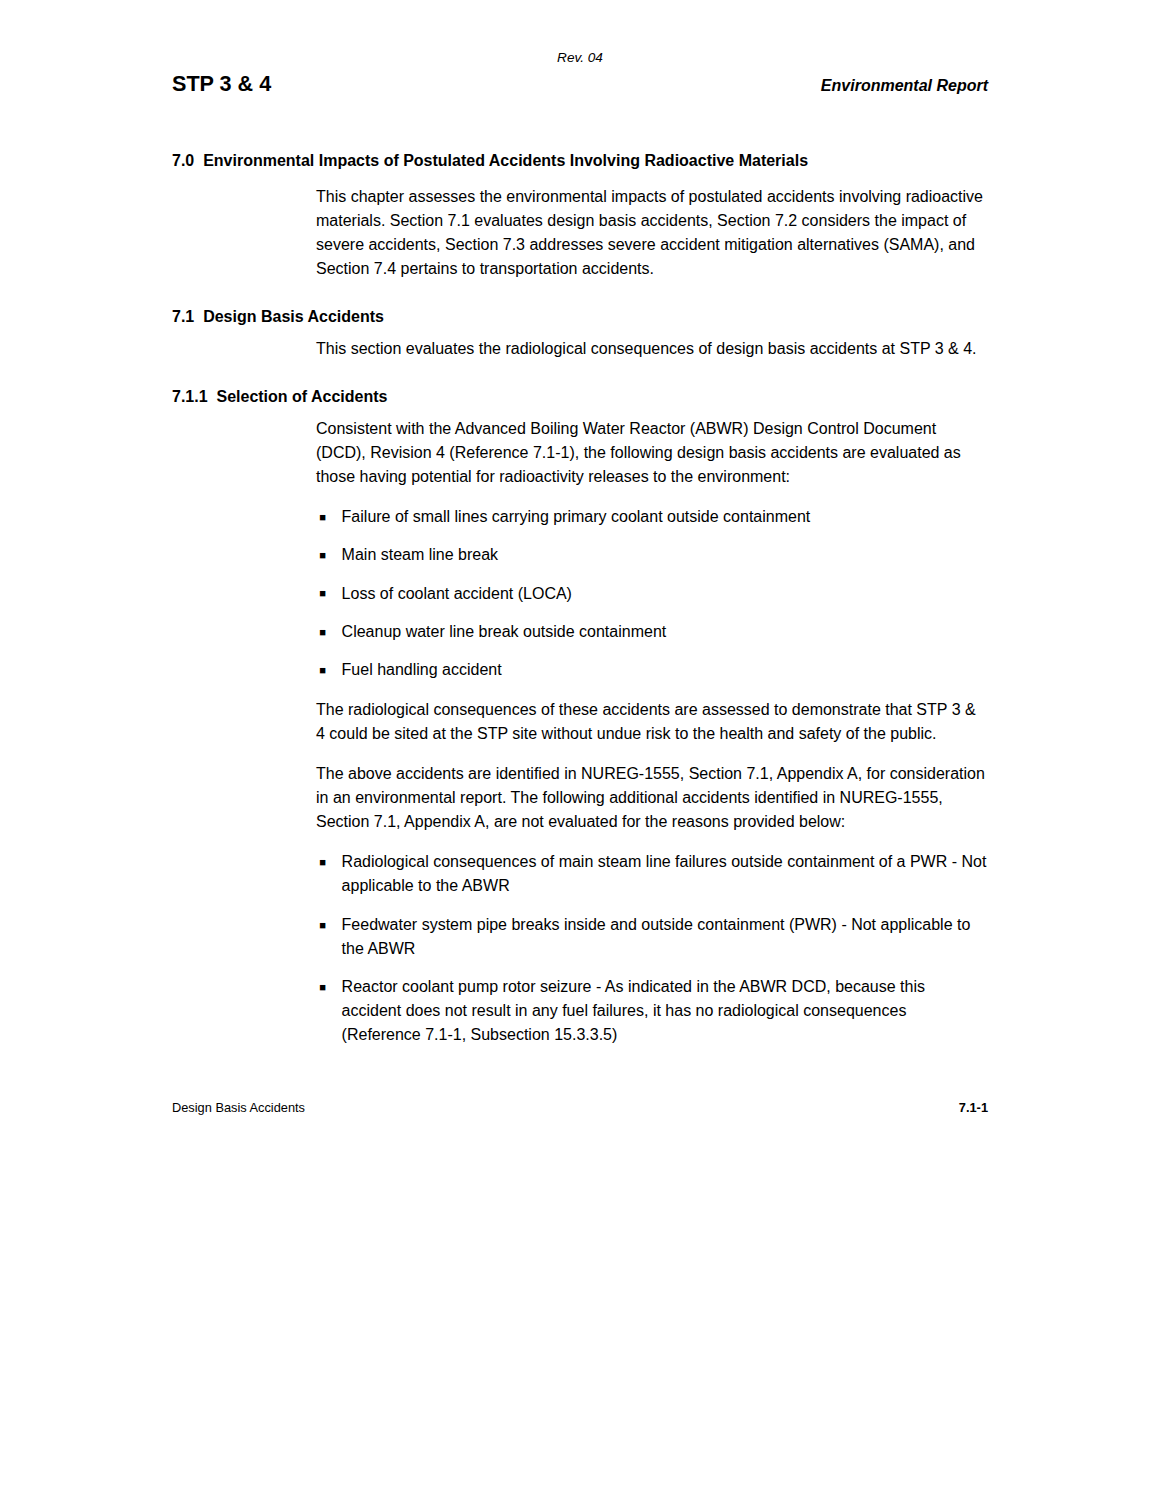Rev. 04
STP 3 & 4 Environmental Report
7.0 Environmental Impacts of Postulated Accidents Involving Radioactive Materials
This chapter assesses the environmental impacts of postulated accidents involving radioactive materials. Section 7.1 evaluates design basis accidents, Section 7.2 considers the impact of severe accidents, Section 7.3 addresses severe accident mitigation alternatives (SAMA), and Section 7.4 pertains to transportation accidents.
7.1 Design Basis Accidents
This section evaluates the radiological consequences of design basis accidents at STP 3 & 4.
7.1.1 Selection of Accidents
Consistent with the Advanced Boiling Water Reactor (ABWR) Design Control Document (DCD), Revision 4 (Reference 7.1-1), the following design basis accidents are evaluated as those having potential for radioactivity releases to the environment:
Failure of small lines carrying primary coolant outside containment
Main steam line break
Loss of coolant accident (LOCA)
Cleanup water line break outside containment
Fuel handling accident
The radiological consequences of these accidents are assessed to demonstrate that STP 3 & 4 could be sited at the STP site without undue risk to the health and safety of the public.
The above accidents are identified in NUREG-1555, Section 7.1, Appendix A, for consideration in an environmental report. The following additional accidents identified in NUREG-1555, Section 7.1, Appendix A, are not evaluated for the reasons provided below:
Radiological consequences of main steam line failures outside containment of a PWR - Not applicable to the ABWR
Feedwater system pipe breaks inside and outside containment (PWR) - Not applicable to the ABWR
Reactor coolant pump rotor seizure - As indicated in the ABWR DCD, because this accident does not result in any fuel failures, it has no radiological consequences (Reference 7.1-1, Subsection 15.3.3.5)
Design Basis Accidents 7.1-1